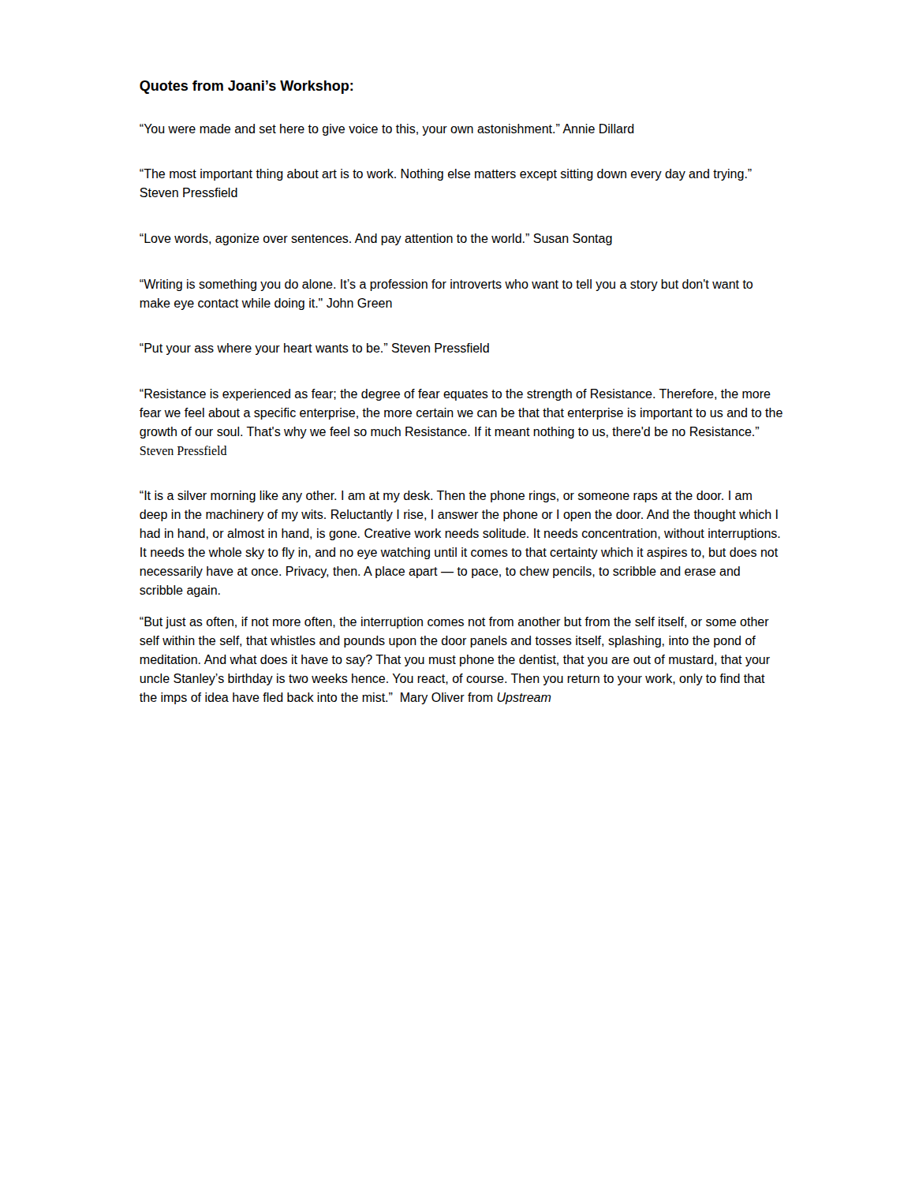Quotes from Joani’s Workshop:
“You were made and set here to give voice to this, your own astonishment.” Annie Dillard
“The most important thing about art is to work. Nothing else matters except sitting down every day and trying.” Steven Pressfield
“Love words, agonize over sentences. And pay attention to the world.” Susan Sontag
“Writing is something you do alone. It’s a profession for introverts who want to tell you a story but don't want to make eye contact while doing it." John Green
“Put your ass where your heart wants to be.” Steven Pressfield
“Resistance is experienced as fear; the degree of fear equates to the strength of Resistance. Therefore, the more fear we feel about a specific enterprise, the more certain we can be that that enterprise is important to us and to the growth of our soul. That's why we feel so much Resistance. If it meant nothing to us, there'd be no Resistance.” Steven Pressfield
“It is a silver morning like any other. I am at my desk. Then the phone rings, or someone raps at the door. I am deep in the machinery of my wits. Reluctantly I rise, I answer the phone or I open the door. And the thought which I had in hand, or almost in hand, is gone. Creative work needs solitude. It needs concentration, without interruptions. It needs the whole sky to fly in, and no eye watching until it comes to that certainty which it aspires to, but does not necessarily have at once. Privacy, then. A place apart — to pace, to chew pencils, to scribble and erase and scribble again.
“But just as often, if not more often, the interruption comes not from another but from the self itself, or some other self within the self, that whistles and pounds upon the door panels and tosses itself, splashing, into the pond of meditation. And what does it have to say? That you must phone the dentist, that you are out of mustard, that your uncle Stanley’s birthday is two weeks hence. You react, of course. Then you return to your work, only to find that the imps of idea have fled back into the mist.” Mary Oliver from Upstream